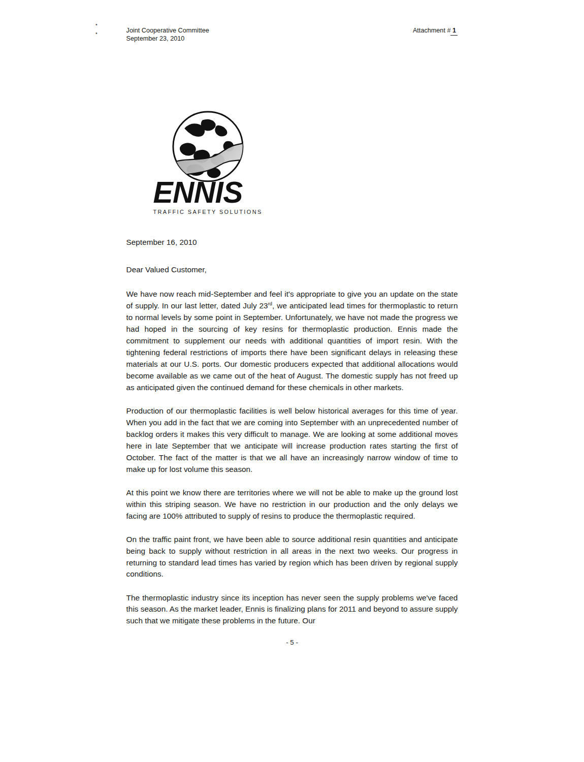•
•
Joint Cooperative Committee
September 23, 2010
Attachment #1
ENNIS
TRAFFIC SAFETY SOLUTIONS
September 16, 2010
Dear Valued Customer,
We have now reach mid-September and feel it's appropriate to give you an update on the state of supply. In our last letter, dated July 23rd, we anticipated lead times for thermoplastic to return to normal levels by some point in September. Unfortunately, we have not made the progress we had hoped in the sourcing of key resins for thermoplastic production. Ennis made the commitment to supplement our needs with additional quantities of import resin. With the tightening federal restrictions of imports there have been significant delays in releasing these materials at our U.S. ports. Our domestic producers expected that additional allocations would become available as we came out of the heat of August. The domestic supply has not freed up as anticipated given the continued demand for these chemicals in other markets.
Production of our thermoplastic facilities is well below historical averages for this time of year. When you add in the fact that we are coming into September with an unprecedented number of backlog orders it makes this very difficult to manage. We are looking at some additional moves here in late September that we anticipate will increase production rates starting the first of October. The fact of the matter is that we all have an increasingly narrow window of time to make up for lost volume this season.
At this point we know there are territories where we will not be able to make up the ground lost within this striping season. We have no restriction in our production and the only delays we facing are 100% attributed to supply of resins to produce the thermoplastic required.
On the traffic paint front, we have been able to source additional resin quantities and anticipate being back to supply without restriction in all areas in the next two weeks. Our progress in returning to standard lead times has varied by region which has been driven by regional supply conditions.
The thermoplastic industry since its inception has never seen the supply problems we've faced this season. As the market leader, Ennis is finalizing plans for 2011 and beyond to assure supply such that we mitigate these problems in the future. Our
- 5 -